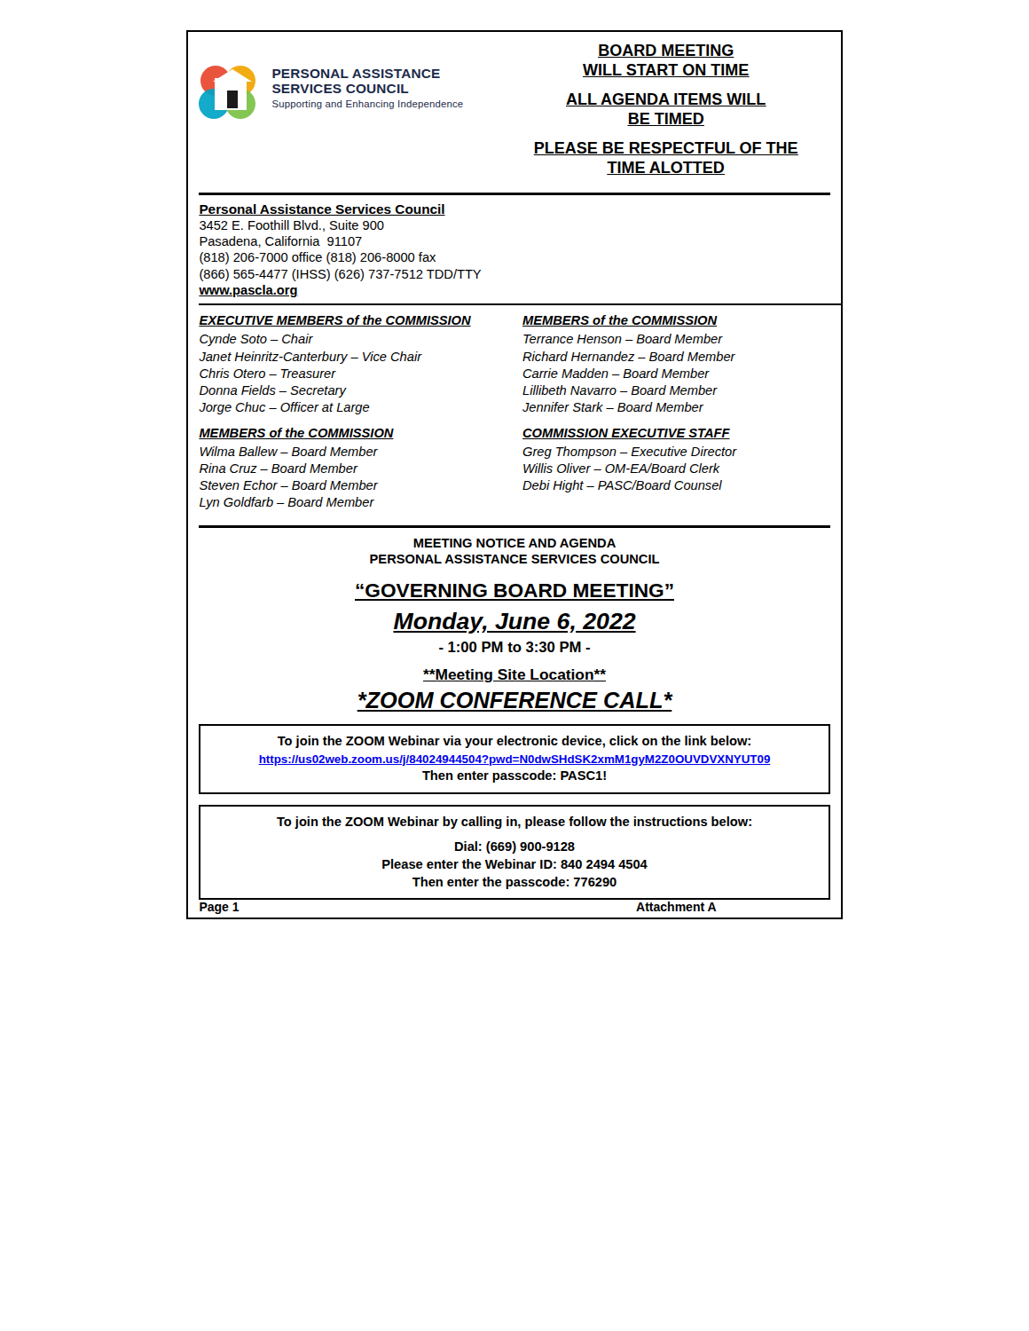PERSONAL ASSISTANCE SERVICES COUNCIL Supporting and Enhancing Independence
BOARD MEETING
WILL START ON TIME
ALL AGENDA ITEMS WILL
BE TIMED
PLEASE BE RESPECTFUL OF THE
TIME ALOTTED
Personal Assistance Services Council
3452 E. Foothill Blvd., Suite 900
Pasadena, California 91107
(818) 206-7000 office (818) 206-8000 fax
(866) 565-4477 (IHSS) (626) 737-7512 TDD/TTY
www.pascla.org
EXECUTIVE MEMBERS of the COMMISSION
Cynde Soto – Chair
Janet Heinritz-Canterbury – Vice Chair
Chris Otero – Treasurer
Donna Fields – Secretary
Jorge Chuc – Officer at Large
MEMBERS of the COMMISSION
Wilma Ballew – Board Member
Rina Cruz – Board Member
Steven Echor – Board Member
Lyn Goldfarb – Board Member
MEMBERS of the COMMISSION
Terrance Henson – Board Member
Richard Hernandez – Board Member
Carrie Madden – Board Member
Lillibeth Navarro – Board Member
Jennifer Stark – Board Member
COMMISSION EXECUTIVE STAFF
Greg Thompson – Executive Director
Willis Oliver – OM-EA/Board Clerk
Debi Hight – PASC/Board Counsel
MEETING NOTICE AND AGENDA
PERSONAL ASSISTANCE SERVICES COUNCIL
“GOVERNING BOARD MEETING”
Monday, June 6, 2022
- 1:00 PM to 3:30 PM -
**Meeting Site Location**
*ZOOM CONFERENCE CALL*
To join the ZOOM Webinar via your electronic device, click on the link below:
https://us02web.zoom.us/j/84024944504?pwd=N0dwSHdSK2xmM1gyM2Z0OUVDVXNYUT09
Then enter passcode: PASC1!
To join the ZOOM Webinar by calling in, please follow the instructions below:
Dial: (669) 900-9128
Please enter the Webinar ID: 840 2494 4504
Then enter the passcode: 776290
Page 1
Attachment A